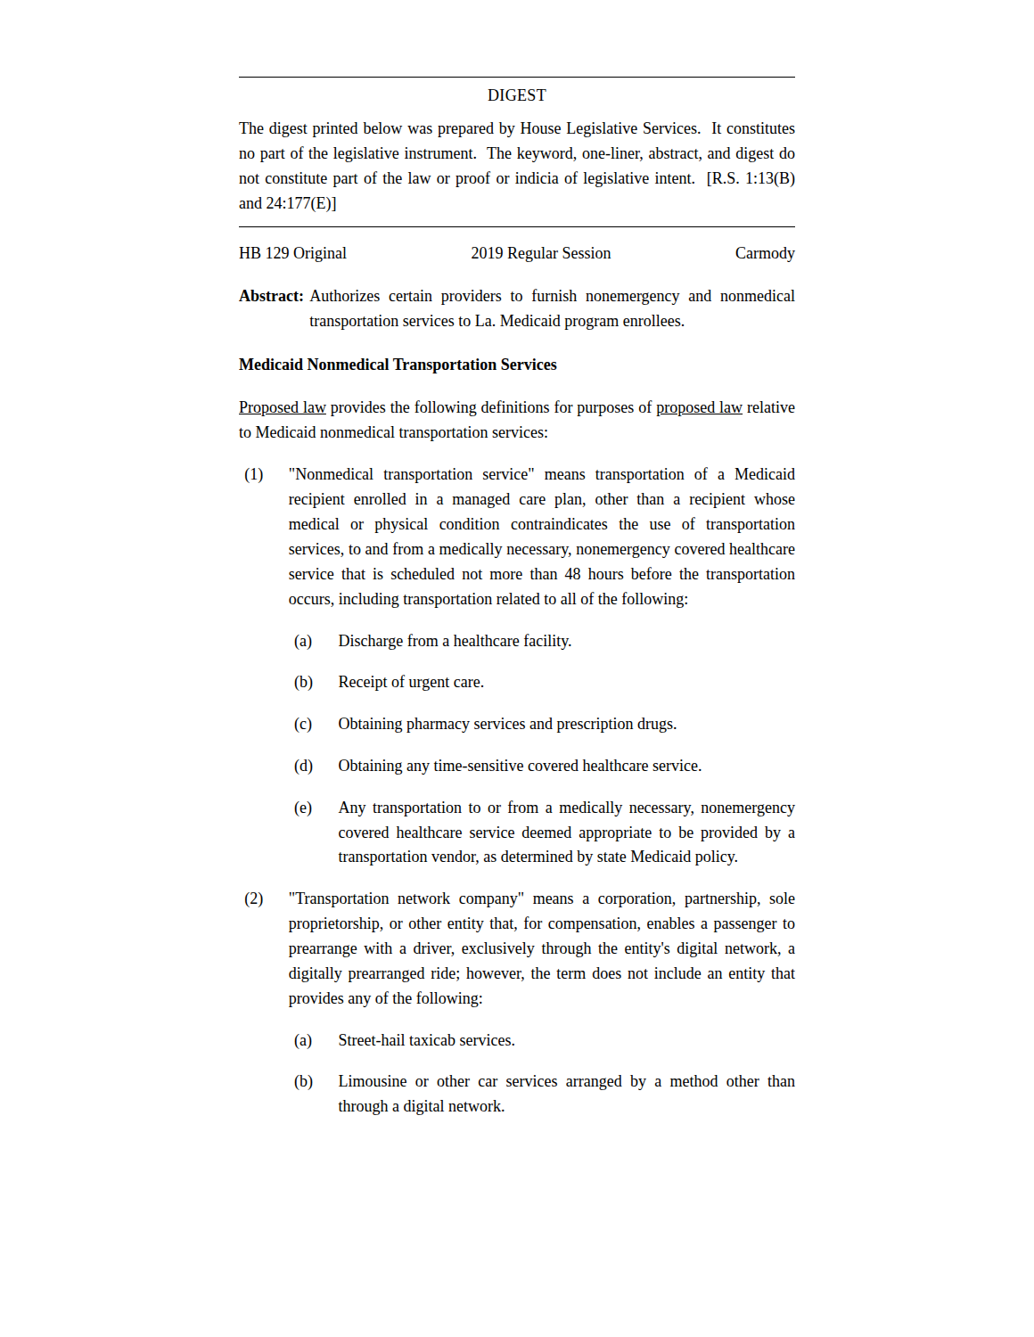DIGEST
The digest printed below was prepared by House Legislative Services. It constitutes no part of the legislative instrument. The keyword, one-liner, abstract, and digest do not constitute part of the law or proof or indicia of legislative intent. [R.S. 1:13(B) and 24:177(E)]
HB 129 Original
2019 Regular Session
Carmody
Abstract:
Authorizes certain providers to furnish nonemergency and nonmedical transportation services to La. Medicaid program enrollees.
Medicaid Nonmedical Transportation Services
Proposed law provides the following definitions for purposes of proposed law relative to Medicaid nonmedical transportation services:
(1)
"Nonmedical transportation service" means transportation of a Medicaid recipient enrolled in a managed care plan, other than a recipient whose medical or physical condition contraindicates the use of transportation services, to and from a medically necessary, nonemergency covered healthcare service that is scheduled not more than 48 hours before the transportation occurs, including transportation related to all of the following:
(a)
Discharge from a healthcare facility.
(b)
Receipt of urgent care.
(c)
Obtaining pharmacy services and prescription drugs.
(d)
Obtaining any time-sensitive covered healthcare service.
(e)
Any transportation to or from a medically necessary, nonemergency covered healthcare service deemed appropriate to be provided by a transportation vendor, as determined by state Medicaid policy.
(2)
"Transportation network company" means a corporation, partnership, sole proprietorship, or other entity that, for compensation, enables a passenger to prearrange with a driver, exclusively through the entity's digital network, a digitally prearranged ride; however, the term does not include an entity that provides any of the following:
(a)
Street-hail taxicab services.
(b)
Limousine or other car services arranged by a method other than through a digital network.